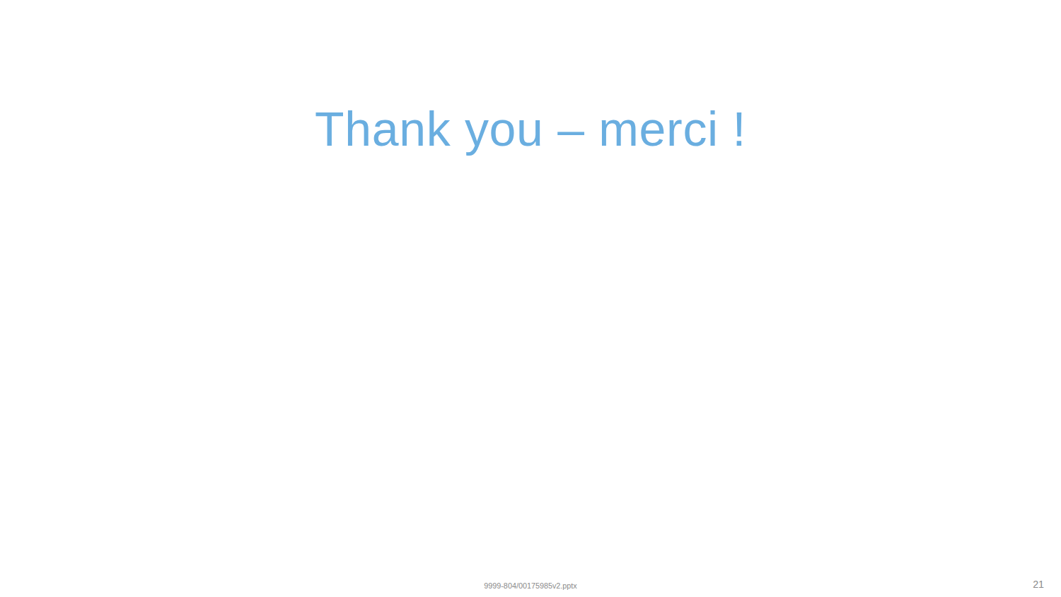Thank you – merci !
9999-804/00175985v2.pptx
21